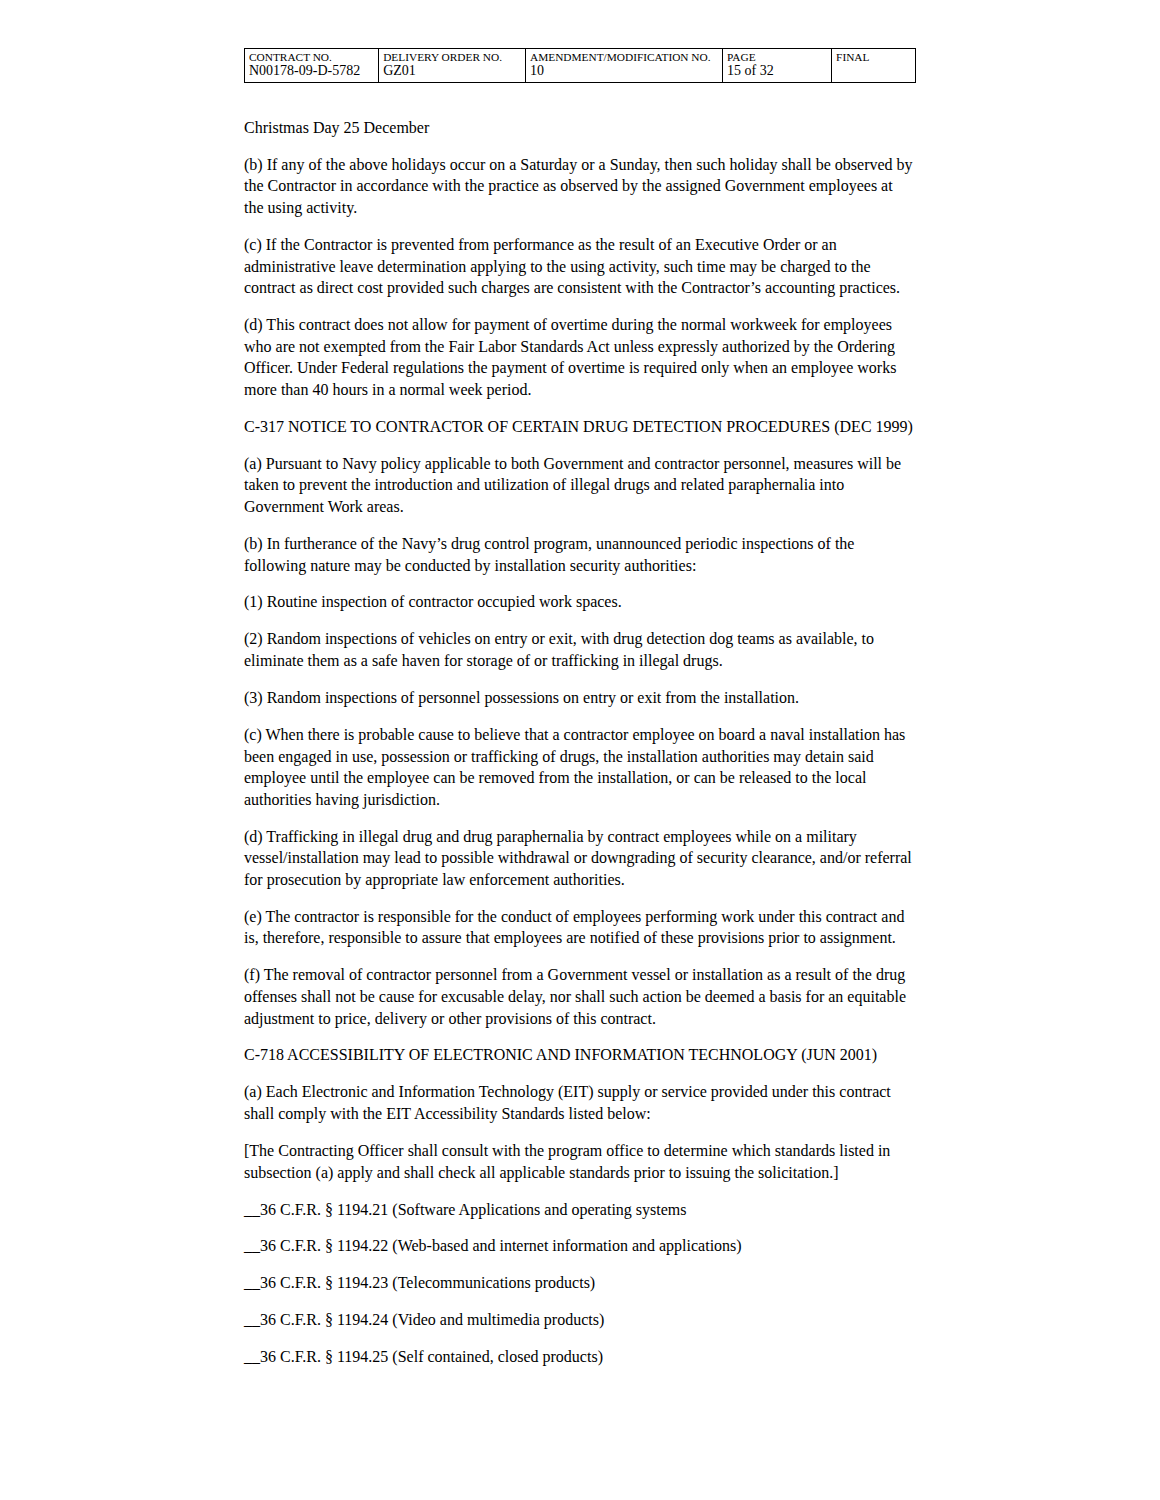| CONTRACT NO. N00178-09-D-5782 | DELIVERY ORDER NO. GZ01 | AMENDMENT/MODIFICATION NO. 10 | PAGE 15 of 32 | FINAL |
Christmas Day 25 December
(b) If any of the above holidays occur on a Saturday or a Sunday, then such holiday shall be observed by the Contractor in accordance with the practice as observed by the assigned Government employees at the using activity.
(c) If the Contractor is prevented from performance as the result of an Executive Order or an administrative leave determination applying to the using activity, such time may be charged to the contract as direct cost provided such charges are consistent with the Contractor’s accounting practices.
(d) This contract does not allow for payment of overtime during the normal workweek for employees who are not exempted from the Fair Labor Standards Act unless expressly authorized by the Ordering Officer. Under Federal regulations the payment of overtime is required only when an employee works more than 40 hours in a normal week period.
C-317 NOTICE TO CONTRACTOR OF CERTAIN DRUG DETECTION PROCEDURES (DEC 1999)
(a) Pursuant to Navy policy applicable to both Government and contractor personnel, measures will be taken to prevent the introduction and utilization of illegal drugs and related paraphernalia into Government Work areas.
(b) In furtherance of the Navy’s drug control program, unannounced periodic inspections of the following nature may be conducted by installation security authorities:
(1) Routine inspection of contractor occupied work spaces.
(2) Random inspections of vehicles on entry or exit, with drug detection dog teams as available, to eliminate them as a safe haven for storage of or trafficking in illegal drugs.
(3) Random inspections of personnel possessions on entry or exit from the installation.
(c) When there is probable cause to believe that a contractor employee on board a naval installation has been engaged in use, possession or trafficking of drugs, the installation authorities may detain said employee until the employee can be removed from the installation, or can be released to the local authorities having jurisdiction.
(d) Trafficking in illegal drug and drug paraphernalia by contract employees while on a military vessel/installation may lead to possible withdrawal or downgrading of security clearance, and/or referral for prosecution by appropriate law enforcement authorities.
(e) The contractor is responsible for the conduct of employees performing work under this contract and is, therefore, responsible to assure that employees are notified of these provisions prior to assignment.
(f) The removal of contractor personnel from a Government vessel or installation as a result of the drug offenses shall not be cause for excusable delay, nor shall such action be deemed a basis for an equitable adjustment to price, delivery or other provisions of this contract.
C-718 ACCESSIBILITY OF ELECTRONIC AND INFORMATION TECHNOLOGY (JUN 2001)
(a) Each Electronic and Information Technology (EIT) supply or service provided under this contract shall comply with the EIT Accessibility Standards listed below:
[The Contracting Officer shall consult with the program office to determine which standards listed in subsection (a) apply and shall check all applicable standards prior to issuing the solicitation.]
__36 C.F.R. § 1194.21 (Software Applications and operating systems
__36 C.F.R. § 1194.22 (Web-based and internet information and applications)
__36 C.F.R. § 1194.23 (Telecommunications products)
__36 C.F.R. § 1194.24 (Video and multimedia products)
__36 C.F.R. § 1194.25 (Self contained, closed products)